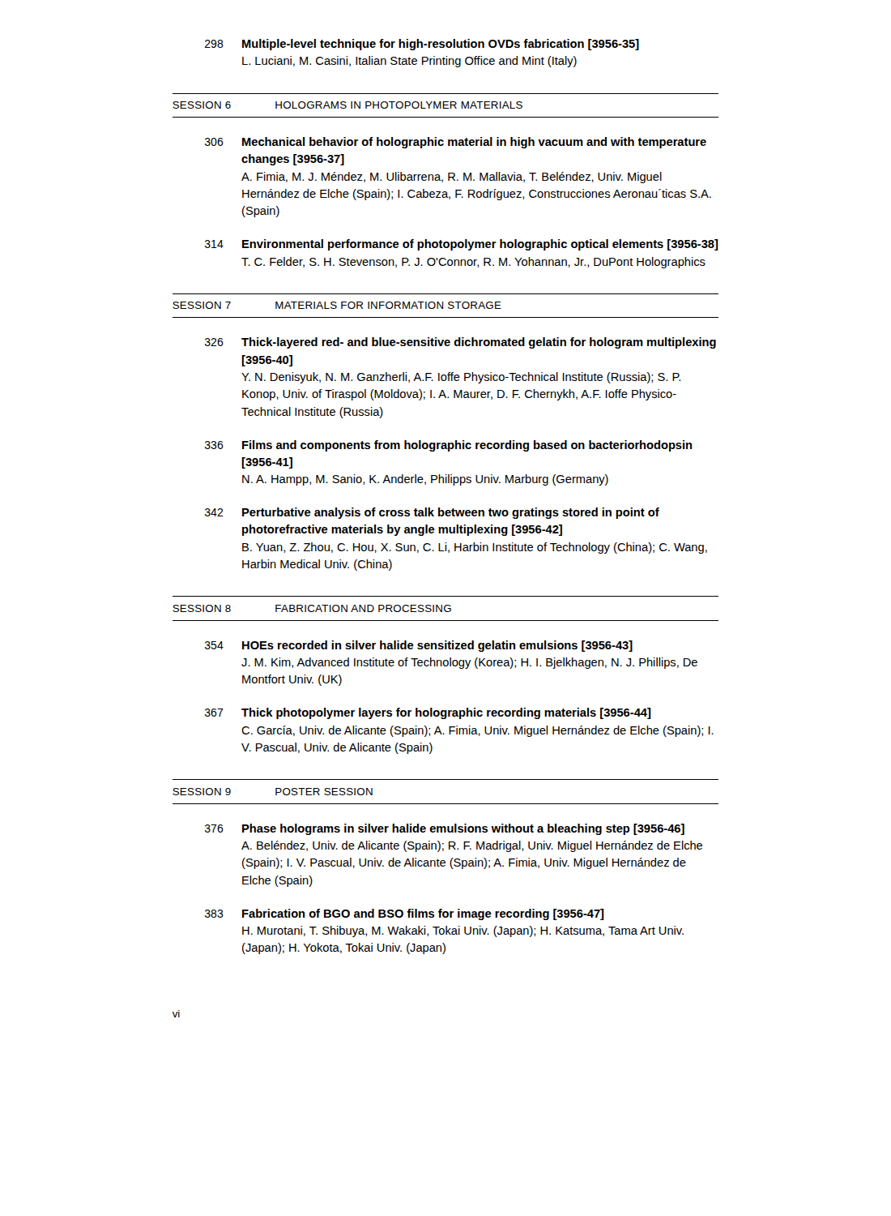298
Multiple-level technique for high-resolution OVDs fabrication [3956-35]
L. Luciani, M. Casini, Italian State Printing Office and Mint (Italy)
SESSION 6
HOLOGRAMS IN PHOTOPOLYMER MATERIALS
306
Mechanical behavior of holographic material in high vacuum and with temperature changes [3956-37]
A. Fimia, M. J. Méndez, M. Ulibarrena, R. M. Mallavia, T. Beléndez, Univ. Miguel Hernández de Elche (Spain); I. Cabeza, F. Rodríguez, Construcciones Aeronau´ticas S.A. (Spain)
314
Environmental performance of photopolymer holographic optical elements [3956-38]
T. C. Felder, S. H. Stevenson, P. J. O'Connor, R. M. Yohannan, Jr., DuPont Holographics
SESSION 7
MATERIALS FOR INFORMATION STORAGE
326
Thick-layered red- and blue-sensitive dichromated gelatin for hologram multiplexing [3956-40]
Y. N. Denisyuk, N. M. Ganzherli, A.F. Ioffe Physico-Technical Institute (Russia); S. P. Konop, Univ. of Tiraspol (Moldova); I. A. Maurer, D. F. Chernykh, A.F. Ioffe Physico-Technical Institute (Russia)
336
Films and components from holographic recording based on bacteriorhodopsin [3956-41]
N. A. Hampp, M. Sanio, K. Anderle, Philipps Univ. Marburg (Germany)
342
Perturbative analysis of cross talk between two gratings stored in point of photorefractive materials by angle multiplexing [3956-42]
B. Yuan, Z. Zhou, C. Hou, X. Sun, C. Li, Harbin Institute of Technology (China); C. Wang, Harbin Medical Univ. (China)
SESSION 8
FABRICATION AND PROCESSING
354
HOEs recorded in silver halide sensitized gelatin emulsions [3956-43]
J. M. Kim, Advanced Institute of Technology (Korea); H. I. Bjelkhagen, N. J. Phillips, De Montfort Univ. (UK)
367
Thick photopolymer layers for holographic recording materials [3956-44]
C. García, Univ. de Alicante (Spain); A. Fimia, Univ. Miguel Hernández de Elche (Spain); I. V. Pascual, Univ. de Alicante (Spain)
SESSION 9
POSTER SESSION
376
Phase holograms in silver halide emulsions without a bleaching step [3956-46]
A. Beléndez, Univ. de Alicante (Spain); R. F. Madrigal, Univ. Miguel Hernández de Elche (Spain); I. V. Pascual, Univ. de Alicante (Spain); A. Fimia, Univ. Miguel Hernández de Elche (Spain)
383
Fabrication of BGO and BSO films for image recording [3956-47]
H. Murotani, T. Shibuya, M. Wakaki, Tokai Univ. (Japan); H. Katsuma, Tama Art Univ. (Japan); H. Yokota, Tokai Univ. (Japan)
vi